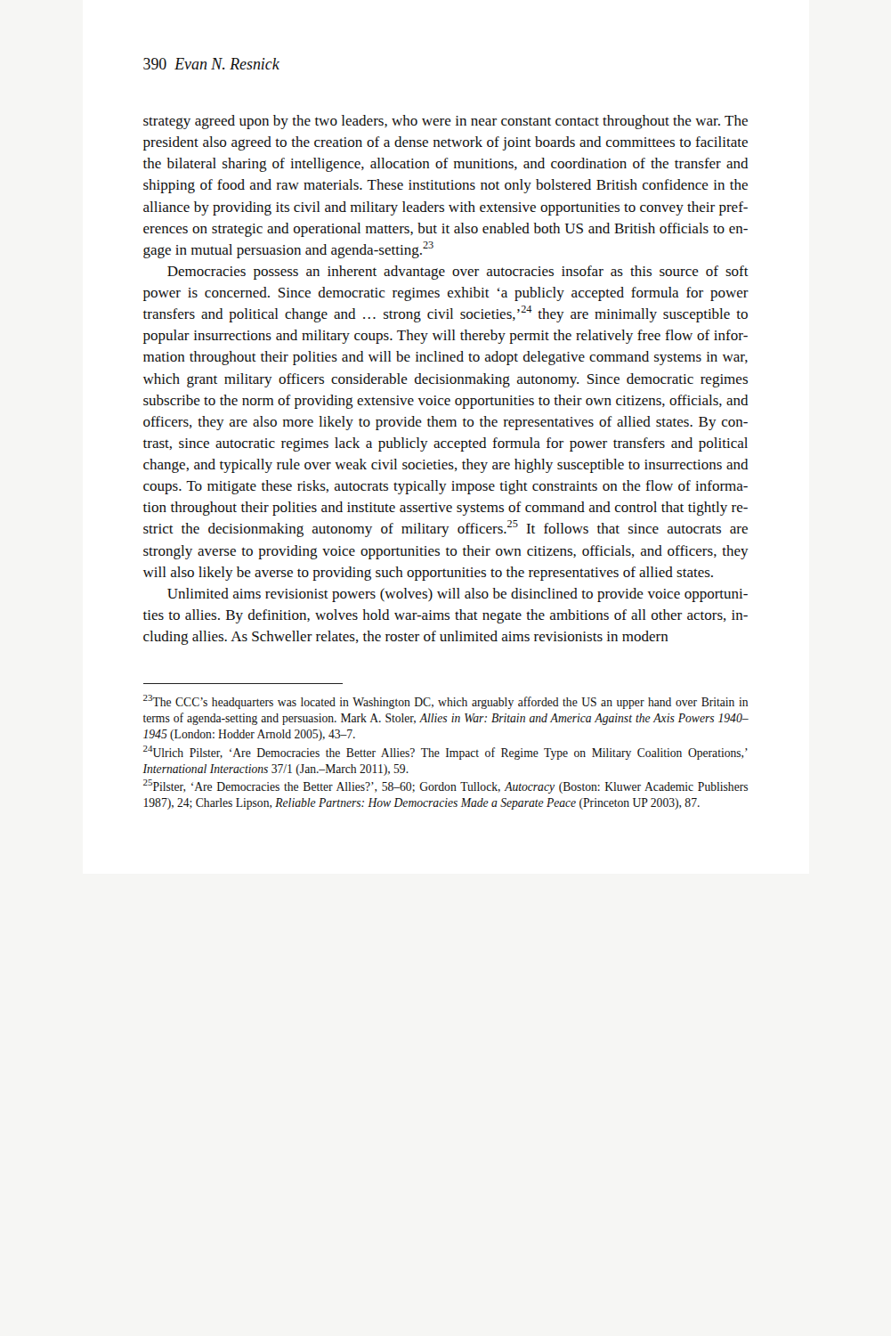390 Evan N. Resnick
strategy agreed upon by the two leaders, who were in near constant contact throughout the war. The president also agreed to the creation of a dense network of joint boards and committees to facilitate the bilateral sharing of intelligence, allocation of munitions, and coordination of the transfer and shipping of food and raw materials. These institutions not only bolstered British confidence in the alliance by providing its civil and military leaders with extensive opportunities to convey their preferences on strategic and operational matters, but it also enabled both US and British officials to engage in mutual persuasion and agenda-setting.23
Democracies possess an inherent advantage over autocracies insofar as this source of soft power is concerned. Since democratic regimes exhibit ‘a publicly accepted formula for power transfers and political change and … strong civil societies,’24 they are minimally susceptible to popular insurrections and military coups. They will thereby permit the relatively free flow of information throughout their polities and will be inclined to adopt delegative command systems in war, which grant military officers considerable decisionmaking autonomy. Since democratic regimes subscribe to the norm of providing extensive voice opportunities to their own citizens, officials, and officers, they are also more likely to provide them to the representatives of allied states. By contrast, since autocratic regimes lack a publicly accepted formula for power transfers and political change, and typically rule over weak civil societies, they are highly susceptible to insurrections and coups. To mitigate these risks, autocrats typically impose tight constraints on the flow of information throughout their polities and institute assertive systems of command and control that tightly restrict the decisionmaking autonomy of military officers.25 It follows that since autocrats are strongly averse to providing voice opportunities to their own citizens, officials, and officers, they will also likely be averse to providing such opportunities to the representatives of allied states.
Unlimited aims revisionist powers (wolves) will also be disinclined to provide voice opportunities to allies. By definition, wolves hold war-aims that negate the ambitions of all other actors, including allies. As Schweller relates, the roster of unlimited aims revisionists in modern
23The CCC’s headquarters was located in Washington DC, which arguably afforded the US an upper hand over Britain in terms of agenda-setting and persuasion. Mark A. Stoler, Allies in War: Britain and America Against the Axis Powers 1940–1945 (London: Hodder Arnold 2005), 43–7.
24Ulrich Pilster, ‘Are Democracies the Better Allies? The Impact of Regime Type on Military Coalition Operations,’ International Interactions 37/1 (Jan.–March 2011), 59.
25Pilster, ‘Are Democracies the Better Allies?’, 58–60; Gordon Tullock, Autocracy (Boston: Kluwer Academic Publishers 1987), 24; Charles Lipson, Reliable Partners: How Democracies Made a Separate Peace (Princeton UP 2003), 87.